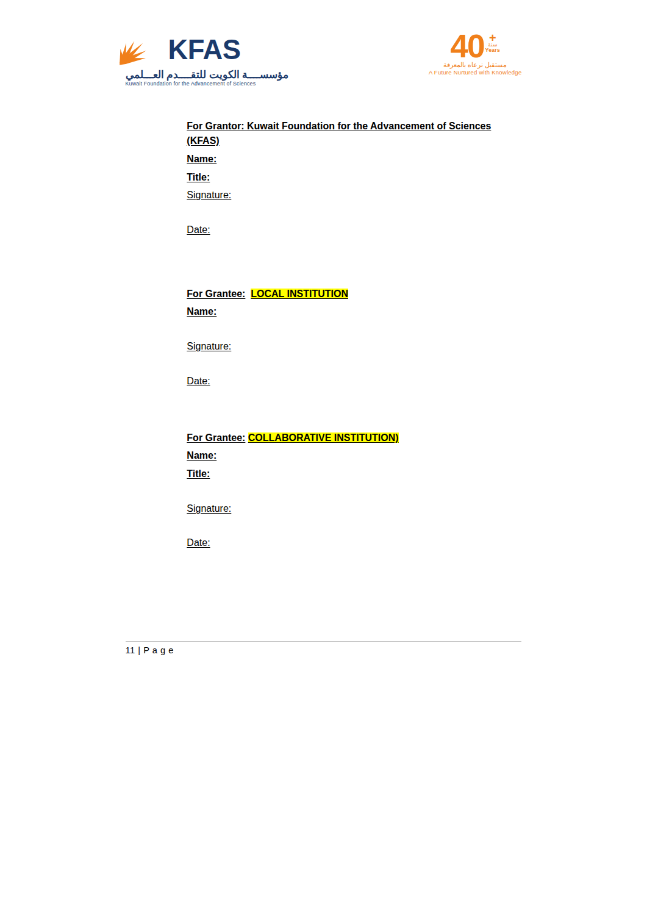KFAS
مؤسســــة الكويت للتقــــدم العـــلمي
Kuwait Foundation for the Advancement of Sciences
40
+
سنة
Years
مستقبل نرعاه بالمعرفة
A Future Nurtured with Knowledge
For Grantor: Kuwait Foundation for the Advancement of Sciences (KFAS)
Name:
Title:
Signature:
Date:
For Grantee: LOCAL INSTITUTION
Name:
Signature:
Date:
For Grantee: COLLABORATIVE INSTITUTION)
Name:
Title:
Signature:
Date:
11 | P a g e